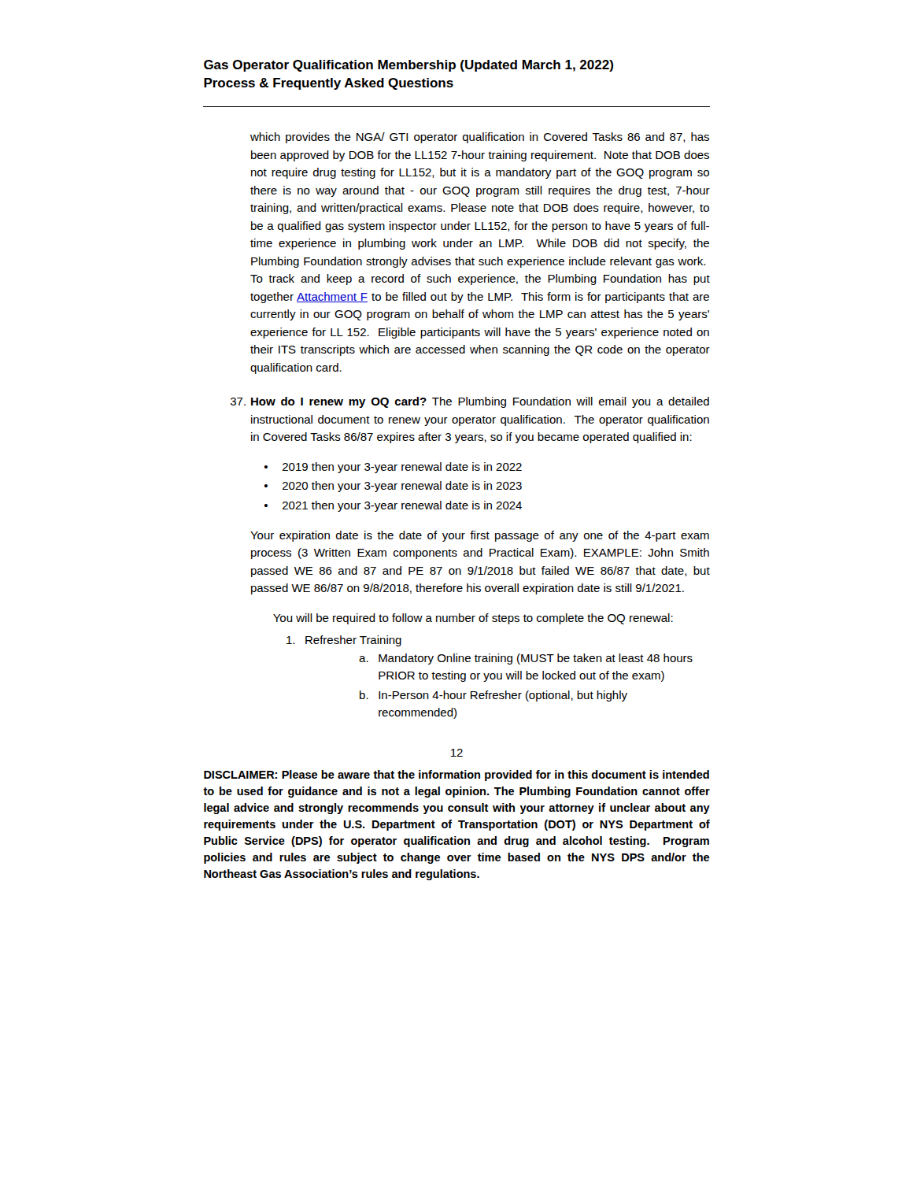Gas Operator Qualification Membership (Updated March 1, 2022)
Process & Frequently Asked Questions
which provides the NGA/ GTI operator qualification in Covered Tasks 86 and 87, has been approved by DOB for the LL152 7-hour training requirement. Note that DOB does not require drug testing for LL152, but it is a mandatory part of the GOQ program so there is no way around that - our GOQ program still requires the drug test, 7-hour training, and written/practical exams. Please note that DOB does require, however, to be a qualified gas system inspector under LL152, for the person to have 5 years of full-time experience in plumbing work under an LMP. While DOB did not specify, the Plumbing Foundation strongly advises that such experience include relevant gas work. To track and keep a record of such experience, the Plumbing Foundation has put together Attachment F to be filled out by the LMP. This form is for participants that are currently in our GOQ program on behalf of whom the LMP can attest has the 5 years' experience for LL 152. Eligible participants will have the 5 years' experience noted on their ITS transcripts which are accessed when scanning the QR code on the operator qualification card.
37.
How do I renew my OQ card? The Plumbing Foundation will email you a detailed instructional document to renew your operator qualification. The operator qualification in Covered Tasks 86/87 expires after 3 years, so if you became operated qualified in:
2019 then your 3-year renewal date is in 2022
2020 then your 3-year renewal date is in 2023
2021 then your 3-year renewal date is in 2024
Your expiration date is the date of your first passage of any one of the 4-part exam process (3 Written Exam components and Practical Exam). EXAMPLE: John Smith passed WE 86 and 87 and PE 87 on 9/1/2018 but failed WE 86/87 that date, but passed WE 86/87 on 9/8/2018, therefore his overall expiration date is still 9/1/2021.
You will be required to follow a number of steps to complete the OQ renewal:
1. Refresher Training
a. Mandatory Online training (MUST be taken at least 48 hours PRIOR to testing or you will be locked out of the exam)
b. In-Person 4-hour Refresher (optional, but highly recommended)
12
DISCLAIMER: Please be aware that the information provided for in this document is intended to be used for guidance and is not a legal opinion. The Plumbing Foundation cannot offer legal advice and strongly recommends you consult with your attorney if unclear about any requirements under the U.S. Department of Transportation (DOT) or NYS Department of Public Service (DPS) for operator qualification and drug and alcohol testing. Program policies and rules are subject to change over time based on the NYS DPS and/or the Northeast Gas Association’s rules and regulations.